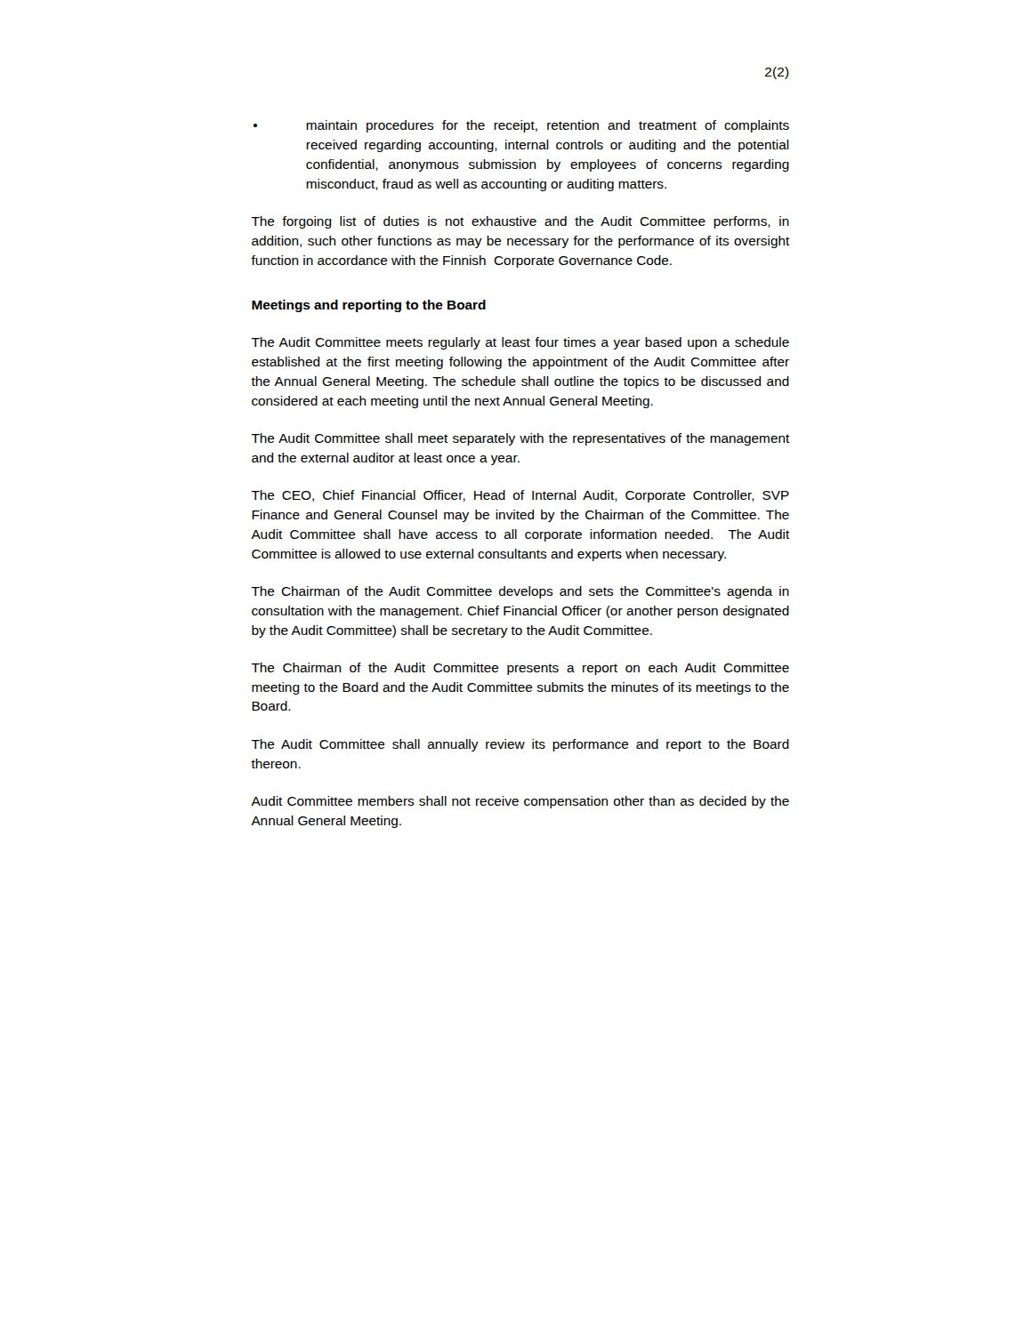2(2)
•
maintain procedures for the receipt, retention and treatment of complaints received regarding accounting, internal controls or auditing and the potential confidential, anonymous submission by employees of concerns regarding misconduct, fraud as well as accounting or auditing matters.
The forgoing list of duties is not exhaustive and the Audit Committee performs, in addition, such other functions as may be necessary for the performance of its oversight function in accordance with the Finnish Corporate Governance Code.
Meetings and reporting to the Board
The Audit Committee meets regularly at least four times a year based upon a schedule established at the first meeting following the appointment of the Audit Committee after the Annual General Meeting. The schedule shall outline the topics to be discussed and considered at each meeting until the next Annual General Meeting.
The Audit Committee shall meet separately with the representatives of the management and the external auditor at least once a year.
The CEO, Chief Financial Officer, Head of Internal Audit, Corporate Controller, SVP Finance and General Counsel may be invited by the Chairman of the Committee. The Audit Committee shall have access to all corporate information needed. The Audit Committee is allowed to use external consultants and experts when necessary.
The Chairman of the Audit Committee develops and sets the Committee's agenda in consultation with the management. Chief Financial Officer (or another person designated by the Audit Committee) shall be secretary to the Audit Committee.
The Chairman of the Audit Committee presents a report on each Audit Committee meeting to the Board and the Audit Committee submits the minutes of its meetings to the Board.
The Audit Committee shall annually review its performance and report to the Board thereon.
Audit Committee members shall not receive compensation other than as decided by the Annual General Meeting.